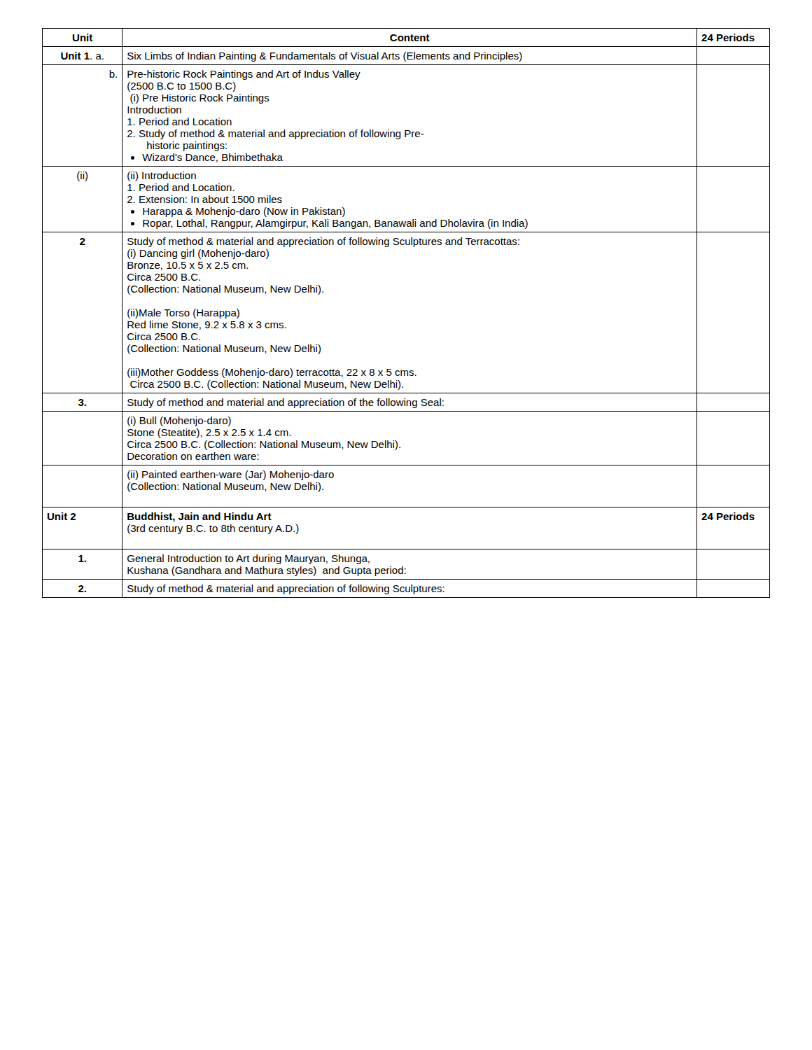| Unit | Content | 24 Periods |
| Unit 1 . a. | Six Limbs of Indian Painting & Fundamentals of Visual Arts (Elements and Principles) | |
| b. | Pre-historic Rock Paintings and Art of Indus Valley (2500 B.C to 1500 B.C) (i) Pre Historic Rock Paintings Introduction 1. Period and Location 2. Study of method & material and appreciation of following Pre- historic paintings: Wizard's Dance, Bhimbethaka | |
| (ii) | (ii) Introduction 1. Period and Location. 2. Extension: In about 1500 miles Harappa & Mohenjo-daro (Now in Pakistan) Ropar, Lothal, Rangpur, Alamgirpur, Kali Bangan, Banawali and Dholavira (in India) | |
| 2 | Study of method & material and appreciation of following Sculptures and Terracottas: (i) Dancing girl (Mohenjo-daro) Bronze, 10.5 x 5 x 2.5 cm. Circa 2500 B.C. (Collection: National Museum, New Delhi). (ii)Male Torso (Harappa) Red lime Stone, 9.2 x 5.8 x 3 cms. Circa 2500 B.C. (Collection: National Museum, New Delhi) (iii)Mother Goddess (Mohenjo-daro) terracotta, 22 x 8 x 5 cms. Circa 2500 B.C. (Collection: National Museum, New Delhi). | |
| 3. | Study of method and material and appreciation of the following Seal: | |
| | (i) Bull (Mohenjo-daro) Stone (Steatite), 2.5 x 2.5 x 1.4 cm. Circa 2500 B.C. (Collection: National Museum, New Delhi). Decoration on earthen ware: | |
| | (ii) Painted earthen-ware (Jar) Mohenjo-daro (Collection: National Museum, New Delhi). | |
| Unit 2 | Buddhist, Jain and Hindu Art (3rd century B.C. to 8th century A.D.) | 24 Periods |
| 1. | General Introduction to Art during Mauryan, Shunga, Kushana (Gandhara and Mathura styles) and Gupta period: | |
| 2. | Study of method & material and appreciation of following Sculptures: | |